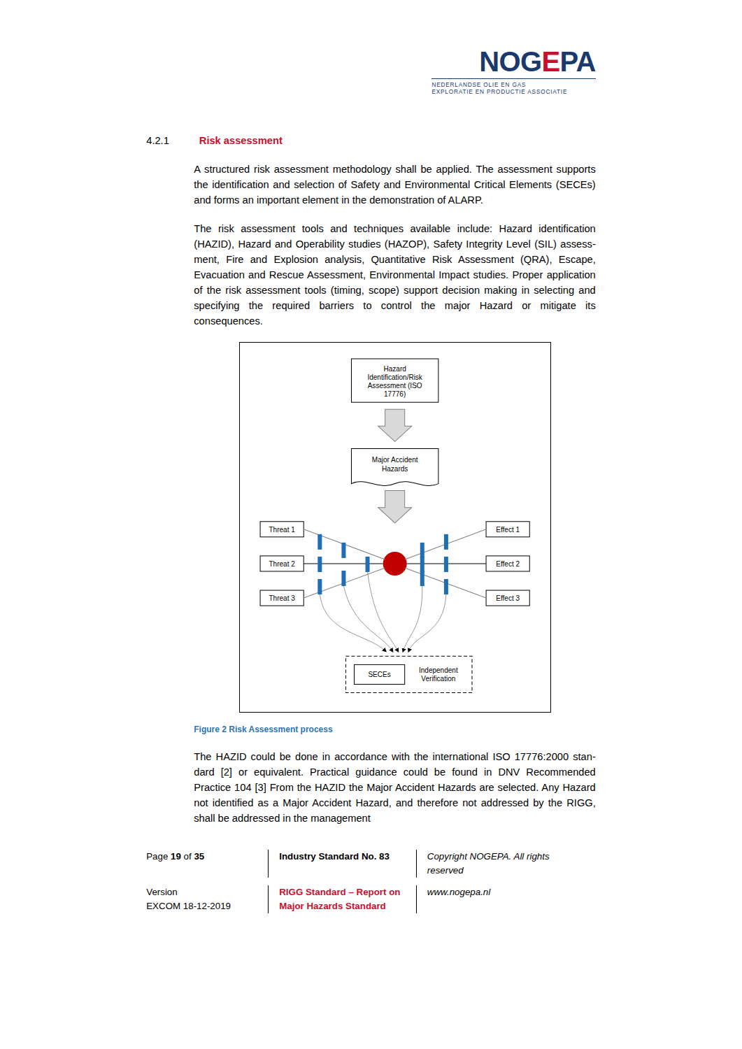NOGEPA
Nederlandse Olie en Gas
Exploratie en Productie Associatie
4.2.1 Risk assessment
A structured risk assessment methodology shall be applied. The assessment supports the identification and selection of Safety and Environmental Critical Elements (SECEs) and forms an important element in the demonstration of ALARP.
The risk assessment tools and techniques available include: Hazard identification (HAZID), Hazard and Operability studies (HAZOP), Safety Integrity Level (SIL) assessment, Fire and Explosion analysis, Quantitative Risk Assessment (QRA), Escape, Evacuation and Rescue Assessment, Environmental Impact studies. Proper application of the risk assessment tools (timing, scope) support decision making in selecting and specifying the required barriers to control the major Hazard or mitigate its consequences.
Hazard Identification/Risk Assessment (ISO 17776) Major Accident Hazards Threat 1 Threat 2 Threat 3 Effect 1 Effect 2 Effect 3 SECEs Independent Verification
Figure 2 Risk Assessment process
The HAZID could be done in accordance with the international ISO 17776:2000 standard [2] or equivalent. Practical guidance could be found in DNV Recommended Practice 104 [3] From the HAZID the Major Accident Hazards are selected. Any Hazard not identified as a Major Accident Hazard, and therefore not addressed by the RIGG, shall be addressed in the management
Page 19 of 35
Industry Standard No. 83
Copyright NOGEPA. All rights reserved
Version
EXCOM 18-12-2019
RIGG Standard – Report on Major Hazards Standard
www.nogepa.nl